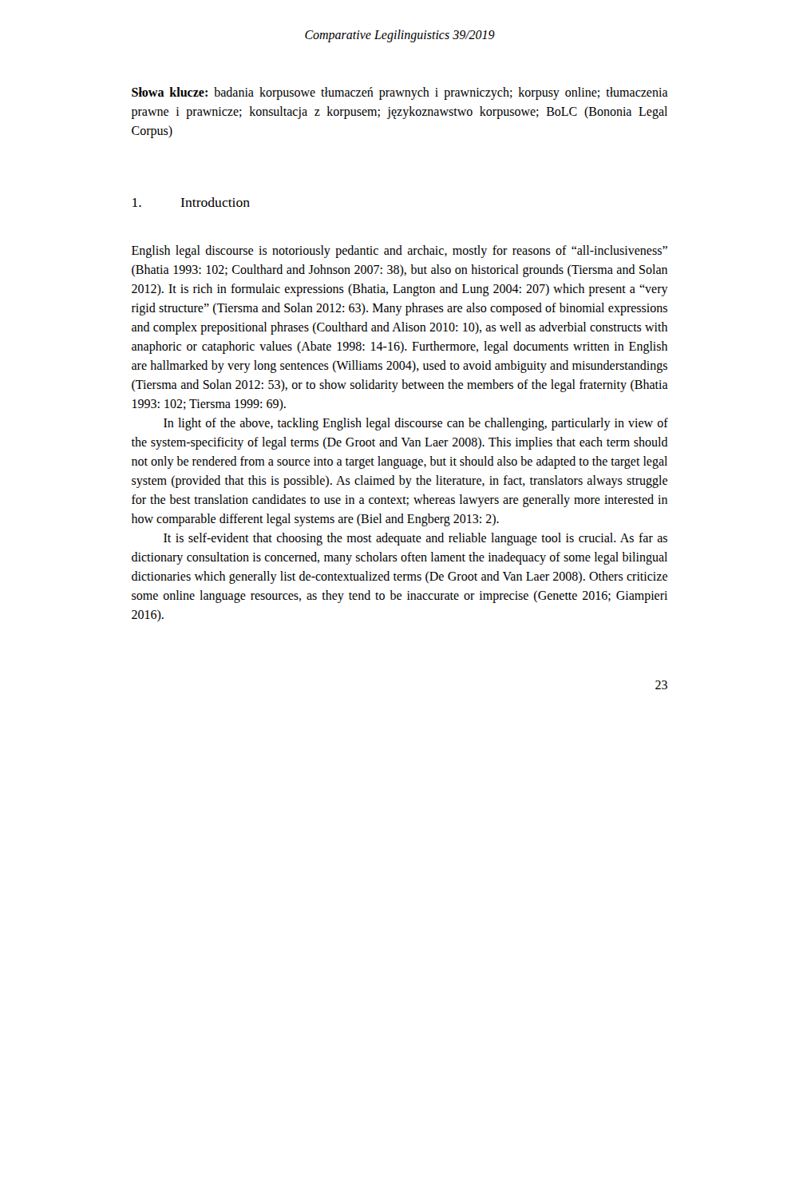Comparative Legilinguistics 39/2019
Słowa klucze: badania korpusowe tłumaczeń prawnych i prawniczych; korpusy online; tłumaczenia prawne i prawnicze; konsultacja z korpusem; językoznawstwo korpusowe; BoLC (Bononia Legal Corpus)
1. Introduction
English legal discourse is notoriously pedantic and archaic, mostly for reasons of “all-inclusiveness” (Bhatia 1993: 102; Coulthard and Johnson 2007: 38), but also on historical grounds (Tiersma and Solan 2012). It is rich in formulaic expressions (Bhatia, Langton and Lung 2004: 207) which present a “very rigid structure” (Tiersma and Solan 2012: 63). Many phrases are also composed of binomial expressions and complex prepositional phrases (Coulthard and Alison 2010: 10), as well as adverbial constructs with anaphoric or cataphoric values (Abate 1998: 14-16). Furthermore, legal documents written in English are hallmarked by very long sentences (Williams 2004), used to avoid ambiguity and misunderstandings (Tiersma and Solan 2012: 53), or to show solidarity between the members of the legal fraternity (Bhatia 1993: 102; Tiersma 1999: 69).
In light of the above, tackling English legal discourse can be challenging, particularly in view of the system-specificity of legal terms (De Groot and Van Laer 2008). This implies that each term should not only be rendered from a source into a target language, but it should also be adapted to the target legal system (provided that this is possible). As claimed by the literature, in fact, translators always struggle for the best translation candidates to use in a context; whereas lawyers are generally more interested in how comparable different legal systems are (Biel and Engberg 2013: 2).
It is self-evident that choosing the most adequate and reliable language tool is crucial. As far as dictionary consultation is concerned, many scholars often lament the inadequacy of some legal bilingual dictionaries which generally list de-contextualized terms (De Groot and Van Laer 2008). Others criticize some online language resources, as they tend to be inaccurate or imprecise (Genette 2016; Giampieri 2016).
23